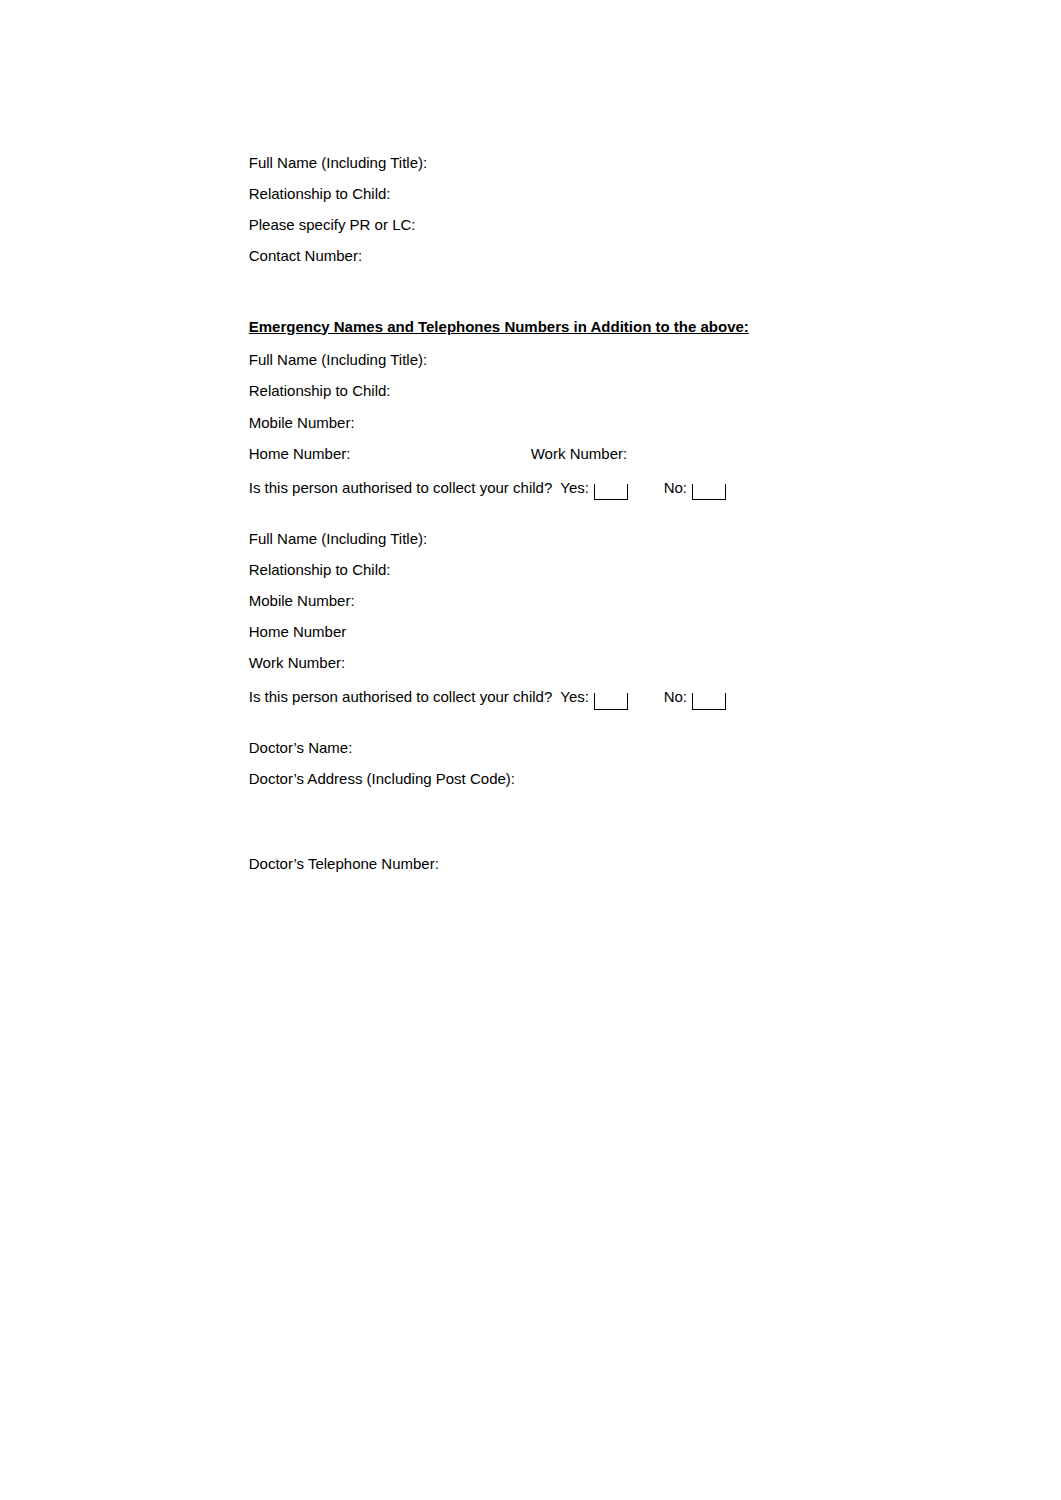Full Name (Including Title):
Relationship to Child:
Please specify PR or LC:
Contact Number:
Emergency Names and Telephones Numbers in Addition to the above:
Full Name (Including Title):
Relationship to Child:
Mobile Number:
Home Number:
Work Number:
Is this person authorised to collect your child? Yes: No:
Full Name (Including Title):
Relationship to Child:
Mobile Number:
Home Number
Work Number:
Is this person authorised to collect your child? Yes: No:
Doctor’s Name:
Doctor’s Address (Including Post Code):
Doctor’s Telephone Number: